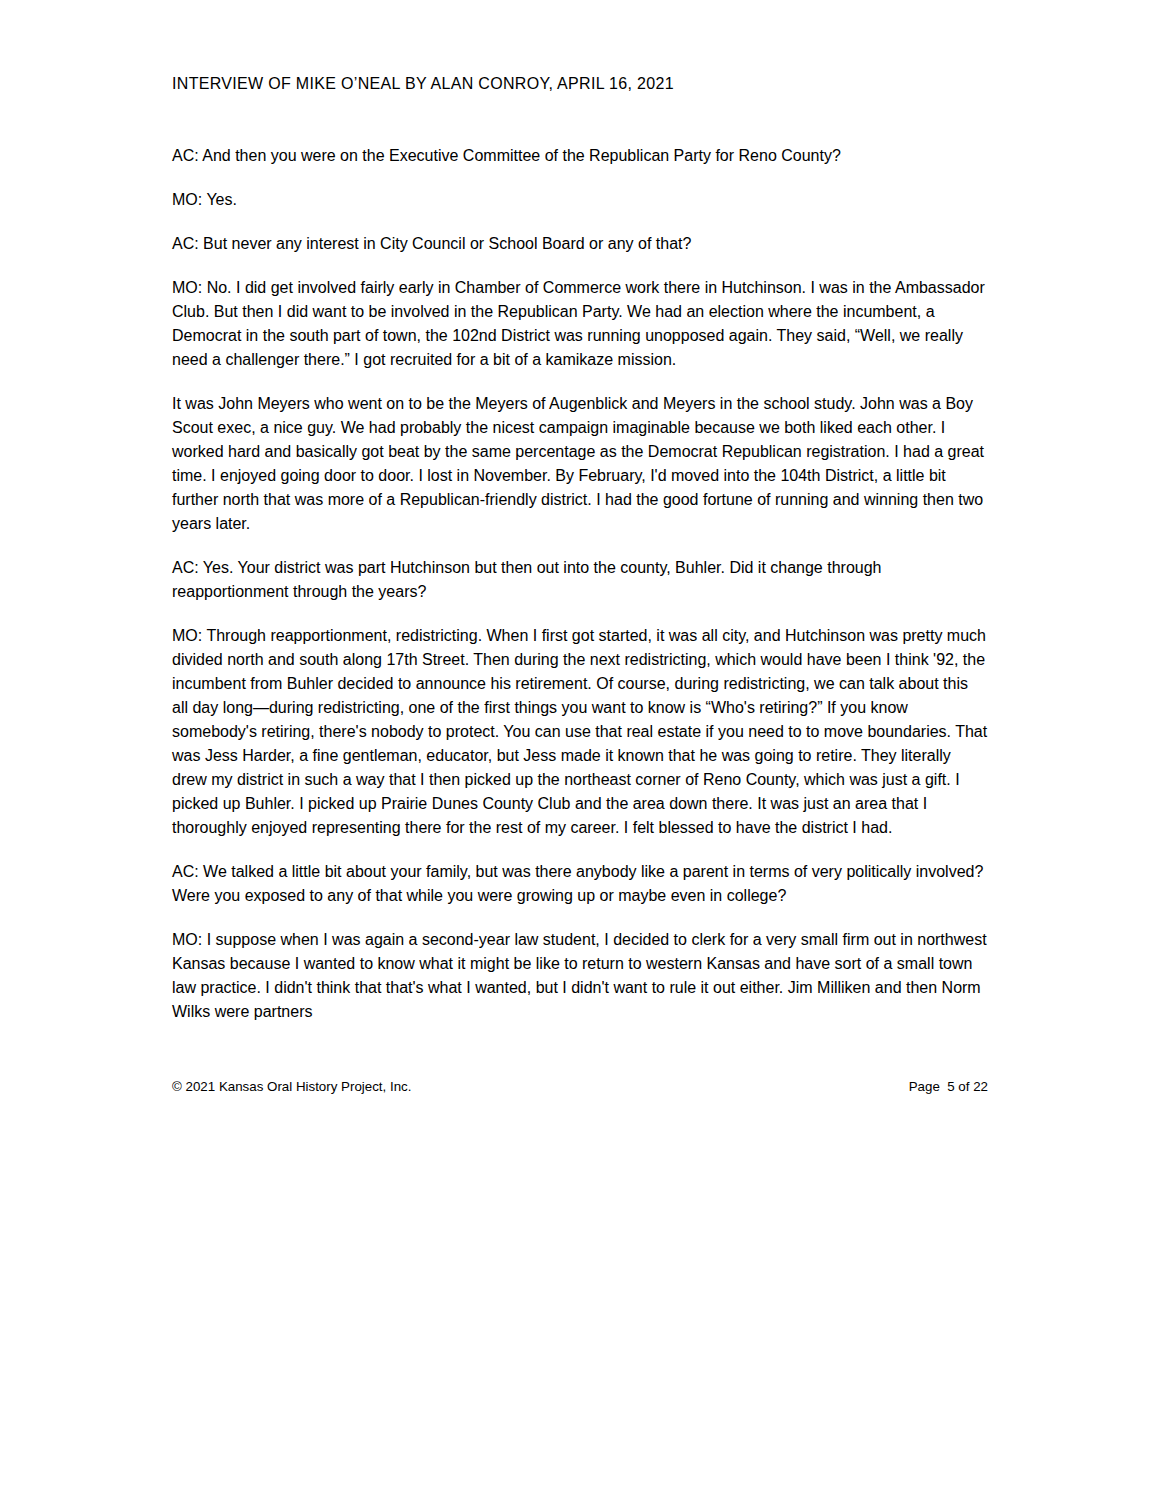INTERVIEW OF MIKE O’NEAL BY ALAN CONROY, APRIL 16, 2021
AC: And then you were on the Executive Committee of the Republican Party for Reno County?
MO: Yes.
AC: But never any interest in City Council or School Board or any of that?
MO: No. I did get involved fairly early in Chamber of Commerce work there in Hutchinson. I was in the Ambassador Club. But then I did want to be involved in the Republican Party. We had an election where the incumbent, a Democrat in the south part of town, the 102nd District was running unopposed again. They said, “Well, we really need a challenger there.” I got recruited for a bit of a kamikaze mission.
It was John Meyers who went on to be the Meyers of Augenblick and Meyers in the school study. John was a Boy Scout exec, a nice guy. We had probably the nicest campaign imaginable because we both liked each other. I worked hard and basically got beat by the same percentage as the Democrat Republican registration. I had a great time. I enjoyed going door to door. I lost in November. By February, I'd moved into the 104th District, a little bit further north that was more of a Republican-friendly district. I had the good fortune of running and winning then two years later.
AC: Yes. Your district was part Hutchinson but then out into the county, Buhler. Did it change through reapportionment through the years?
MO: Through reapportionment, redistricting. When I first got started, it was all city, and Hutchinson was pretty much divided north and south along 17th Street. Then during the next redistricting, which would have been I think '92, the incumbent from Buhler decided to announce his retirement. Of course, during redistricting, we can talk about this all day long—during redistricting, one of the first things you want to know is “Who's retiring?” If you know somebody's retiring, there's nobody to protect. You can use that real estate if you need to to move boundaries. That was Jess Harder, a fine gentleman, educator, but Jess made it known that he was going to retire. They literally drew my district in such a way that I then picked up the northeast corner of Reno County, which was just a gift. I picked up Buhler. I picked up Prairie Dunes County Club and the area down there. It was just an area that I thoroughly enjoyed representing there for the rest of my career. I felt blessed to have the district I had.
AC: We talked a little bit about your family, but was there anybody like a parent in terms of very politically involved? Were you exposed to any of that while you were growing up or maybe even in college?
MO: I suppose when I was again a second-year law student, I decided to clerk for a very small firm out in northwest Kansas because I wanted to know what it might be like to return to western Kansas and have sort of a small town law practice. I didn't think that that's what I wanted, but I didn't want to rule it out either. Jim Milliken and then Norm Wilks were partners
© 2021 Kansas Oral History Project, Inc.
Page 5 of 22